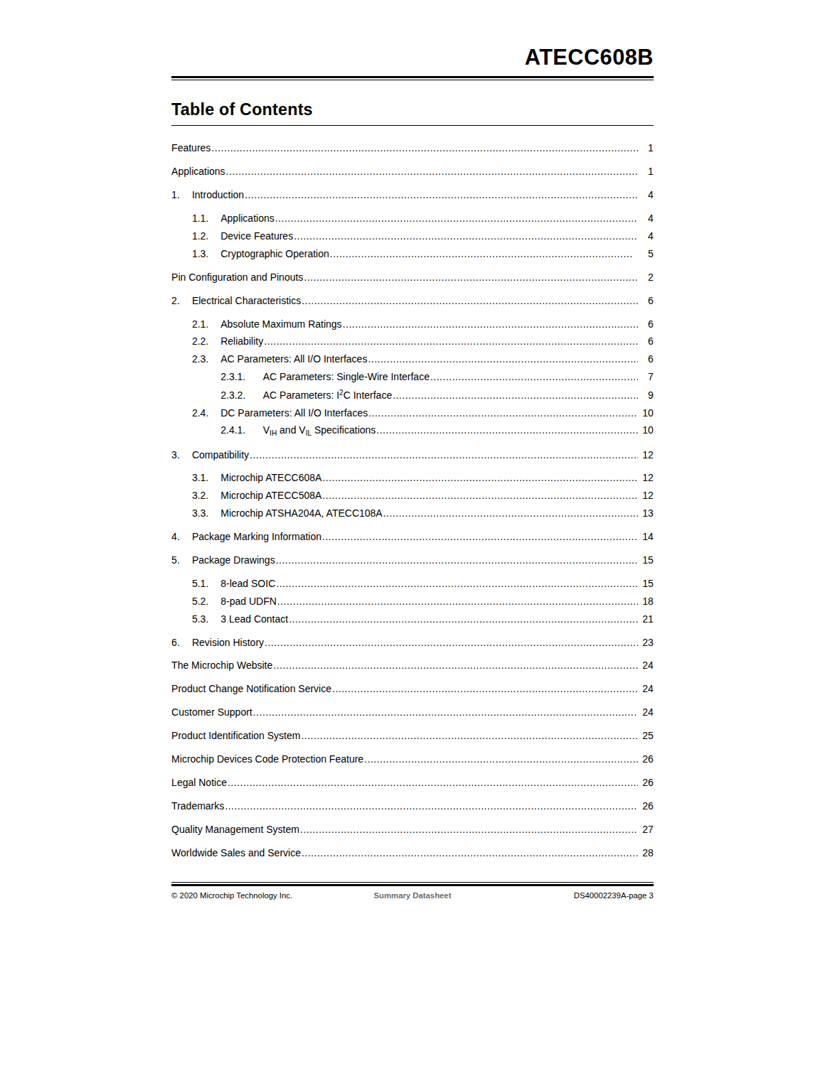ATECC608B
Table of Contents
Features .................................................................................................................................................. 1
Applications ............................................................................................................................................. 1
1. Introduction ......................................................................................................................................... 4
1.1. Applications ......................................................................................................................... 4
1.2. Device Features ................................................................................................................. 4
1.3. Cryptographic Operation ................................................................................................. 5
Pin Configuration and Pinouts ....................................................................................................................... 2
2. Electrical Characteristics ....................................................................................................................... 6
2.1. Absolute Maximum Ratings ..................................................................................................... 6
2.2. Reliability ............................................................................................................................. 6
2.3. AC Parameters: All I/O Interfaces ............................................................................................. 6
2.3.1. AC Parameters: Single-Wire Interface ........................................................................... 7
2.3.2. AC Parameters: I2C Interface ....................................................................................... 9
2.4. DC Parameters: All I/O Interfaces ........................................................................................... 10
2.4.1. VIH and VIL Specifications ........................................................................................... 10
3. Compatibility ....................................................................................................................................... 12
3.1. Microchip ATECC608A ............................................................................................................. 12
3.2. Microchip ATECC508A ............................................................................................................. 12
3.3. Microchip ATSHA204A, ATECC108A ..................................................................................... 13
4. Package Marking Information ............................................................................................................. 14
5. Package Drawings ............................................................................................................................. 15
5.1. 8-lead SOIC ......................................................................................................................... 15
5.2. 8-pad UDFN ......................................................................................................................... 18
5.3. 3 Lead Contact ................................................................................................................... 21
6. Revision History ................................................................................................................................. 23
The Microchip Website ................................................................................................................................. 24
Product Change Notification Service ............................................................................................................. 24
Customer Support ......................................................................................................................................... 24
Product Identification System ......................................................................................................................... 25
Microchip Devices Code Protection Feature ................................................................................................. 26
Legal Notice ............................................................................................................................................. 26
Trademarks ............................................................................................................................................... 26
Quality Management System ......................................................................................................................... 27
Worldwide Sales and Service ......................................................................................................................... 28
© 2020 Microchip Technology Inc.
Summary Datasheet
DS40002239A-page 3